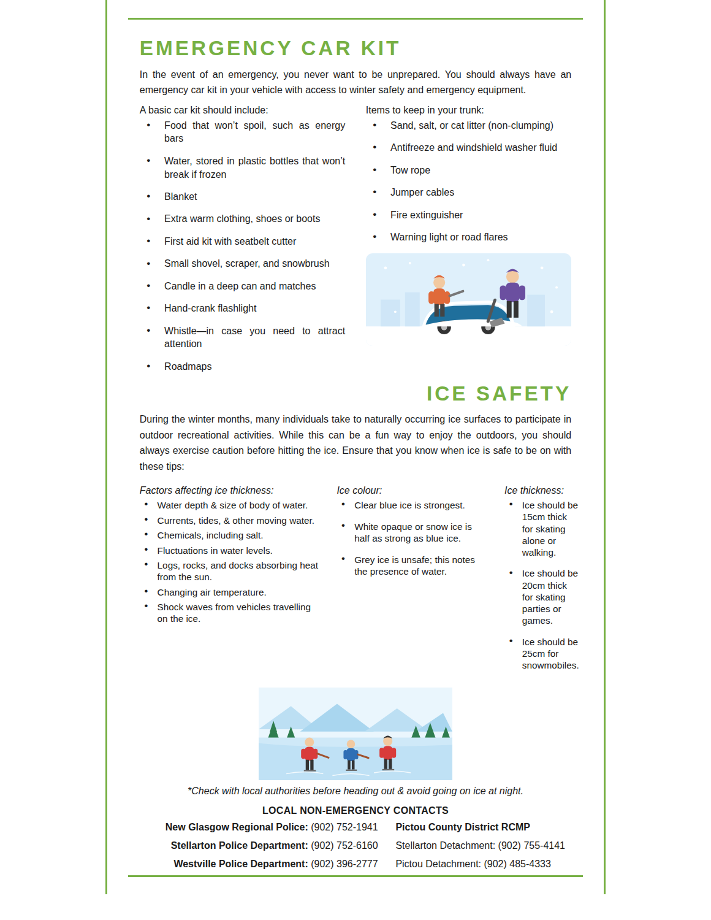Emergency Car Kit
In the event of an emergency, you never want to be unprepared. You should always have an emergency car kit in your vehicle with access to winter safety and emergency equipment.
A basic car kit should include:
Food that won’t spoil, such as energy bars
Water, stored in plastic bottles that won’t break if frozen
Blanket
Extra warm clothing, shoes or boots
First aid kit with seatbelt cutter
Small shovel, scraper, and snowbrush
Candle in a deep can and matches
Hand-crank flashlight
Whistle—in case you need to attract attention
Roadmaps
Items to keep in your trunk:
Sand, salt, or cat litter (non-clumping)
Antifreeze and windshield washer fluid
Tow rope
Jumper cables
Fire extinguisher
Warning light or road flares
Ice Safety
During the winter months, many individuals take to naturally occurring ice surfaces to participate in outdoor recreational activities. While this can be a fun way to enjoy the outdoors, you should always exercise caution before hitting the ice. Ensure that you know when ice is safe to be on with these tips:
Factors affecting ice thickness:
Water depth & size of body of water.
Currents, tides, & other moving water.
Chemicals, including salt.
Fluctuations in water levels.
Logs, rocks, and docks absorbing heat from the sun.
Changing air temperature.
Shock waves from vehicles travelling on the ice.
Ice colour:
Clear blue ice is strongest.
White opaque or snow ice is half as strong as blue ice.
Grey ice is unsafe; this notes the presence of water.
Ice thickness:
Ice should be 15cm thick for skating alone or walking.
Ice should be 20cm thick for skating parties or games.
Ice should be 25cm for snowmobiles.
*Check with local authorities before heading out & avoid going on ice at night.
LOCAL NON-EMERGENCY CONTACTS
New Glasgow Regional Police: (902) 752-1941
Stellarton Police Department: (902) 752-6160
Westville Police Department: (902) 396-2777
Pictou County District RCMP
Stellarton Detachment: (902) 755-4141
Pictou Detachment: (902) 485-4333